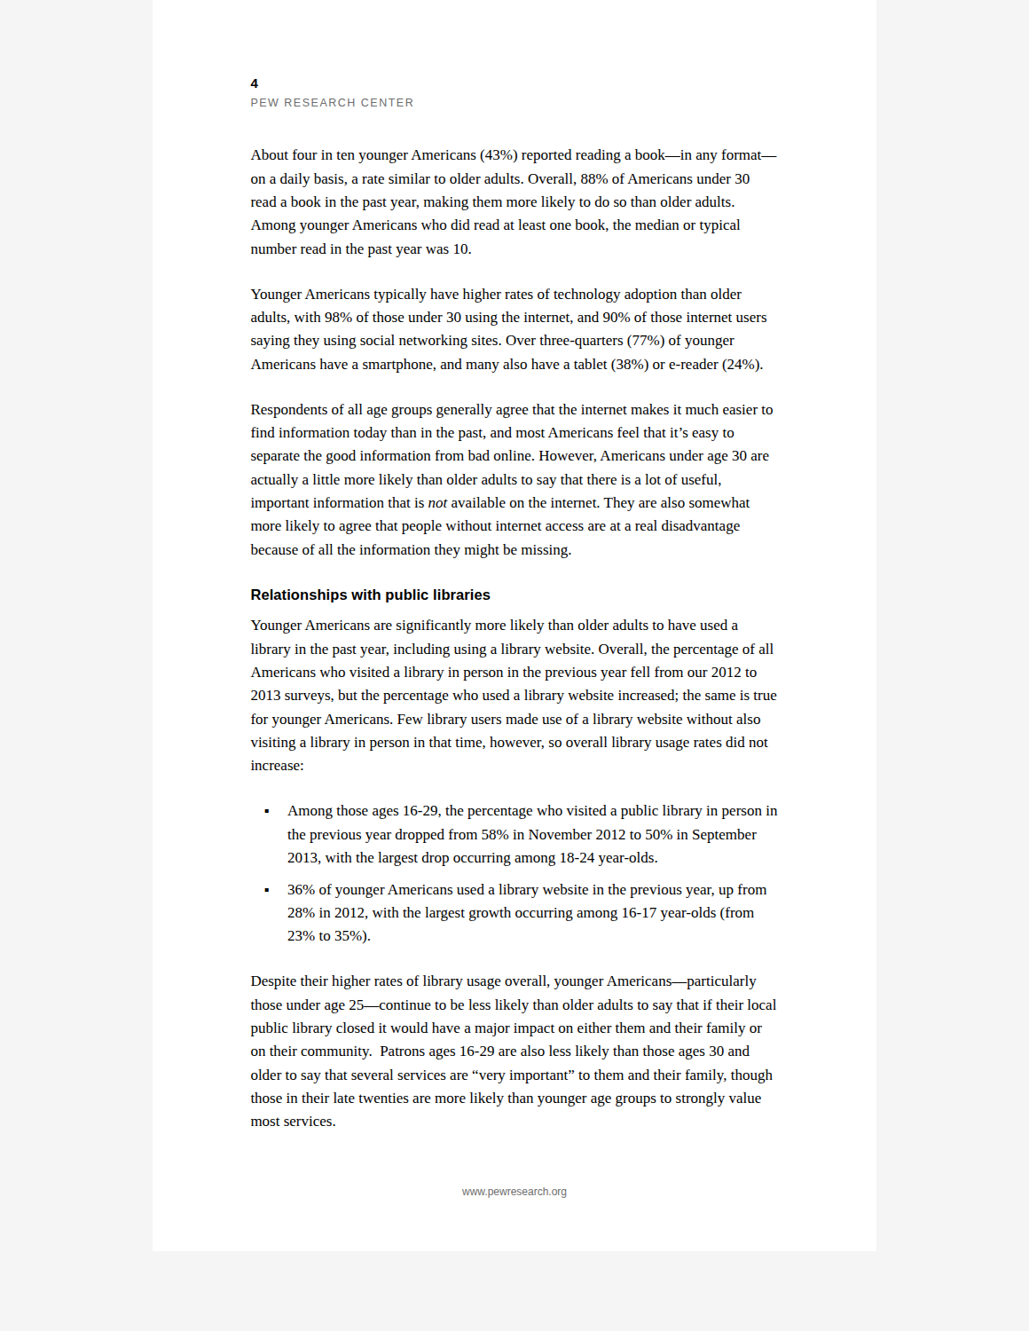4
Pew Research Center
About four in ten younger Americans (43%) reported reading a book—in any format—on a daily basis, a rate similar to older adults. Overall, 88% of Americans under 30 read a book in the past year, making them more likely to do so than older adults. Among younger Americans who did read at least one book, the median or typical number read in the past year was 10.
Younger Americans typically have higher rates of technology adoption than older adults, with 98% of those under 30 using the internet, and 90% of those internet users saying they using social networking sites. Over three-quarters (77%) of younger Americans have a smartphone, and many also have a tablet (38%) or e-reader (24%).
Respondents of all age groups generally agree that the internet makes it much easier to find information today than in the past, and most Americans feel that it’s easy to separate the good information from bad online. However, Americans under age 30 are actually a little more likely than older adults to say that there is a lot of useful, important information that is not available on the internet. They are also somewhat more likely to agree that people without internet access are at a real disadvantage because of all the information they might be missing.
Relationships with public libraries
Younger Americans are significantly more likely than older adults to have used a library in the past year, including using a library website. Overall, the percentage of all Americans who visited a library in person in the previous year fell from our 2012 to 2013 surveys, but the percentage who used a library website increased; the same is true for younger Americans. Few library users made use of a library website without also visiting a library in person in that time, however, so overall library usage rates did not increase:
Among those ages 16-29, the percentage who visited a public library in person in the previous year dropped from 58% in November 2012 to 50% in September 2013, with the largest drop occurring among 18-24 year-olds.
36% of younger Americans used a library website in the previous year, up from 28% in 2012, with the largest growth occurring among 16-17 year-olds (from 23% to 35%).
Despite their higher rates of library usage overall, younger Americans—particularly those under age 25—continue to be less likely than older adults to say that if their local public library closed it would have a major impact on either them and their family or on their community. Patrons ages 16-29 are also less likely than those ages 30 and older to say that several services are “very important” to them and their family, though those in their late twenties are more likely than younger age groups to strongly value most services.
www.pewresearch.org